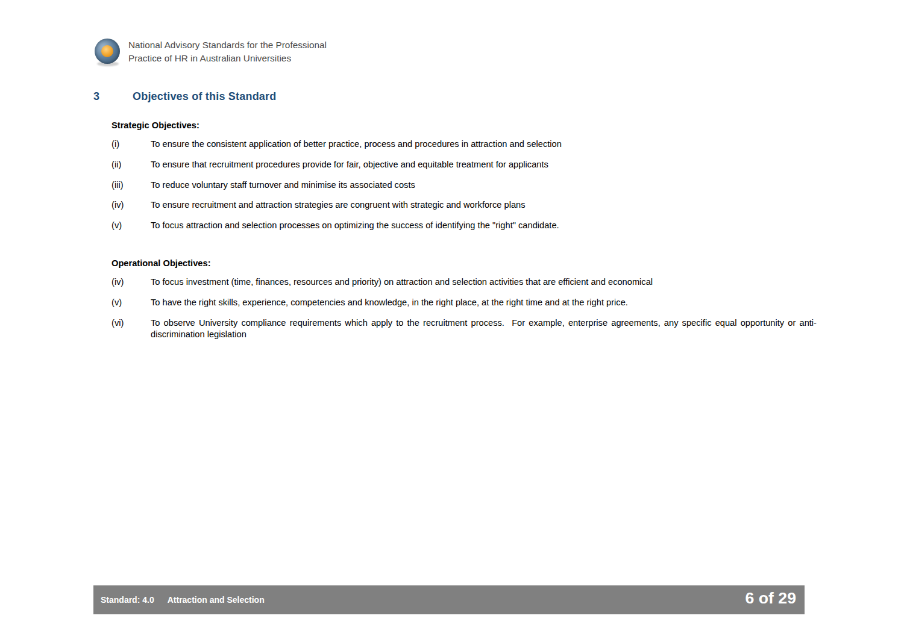National Advisory Standards for the Professional Practice of HR in Australian Universities
3 Objectives of this Standard
Strategic Objectives:
(i) To ensure the consistent application of better practice, process and procedures in attraction and selection
(ii) To ensure that recruitment procedures provide for fair, objective and equitable treatment for applicants
(iii) To reduce voluntary staff turnover and minimise its associated costs
(iv) To ensure recruitment and attraction strategies are congruent with strategic and workforce plans
(v) To focus attraction and selection processes on optimizing the success of identifying the "right" candidate.
Operational Objectives:
(iv) To focus investment (time, finances, resources and priority) on attraction and selection activities that are efficient and economical
(v) To have the right skills, experience, competencies and knowledge, in the right place, at the right time and at the right price.
(vi) To observe University compliance requirements which apply to the recruitment process. For example, enterprise agreements, any specific equal opportunity or anti-discrimination legislation
Standard: 4.0 Attraction and Selection
6 of 29